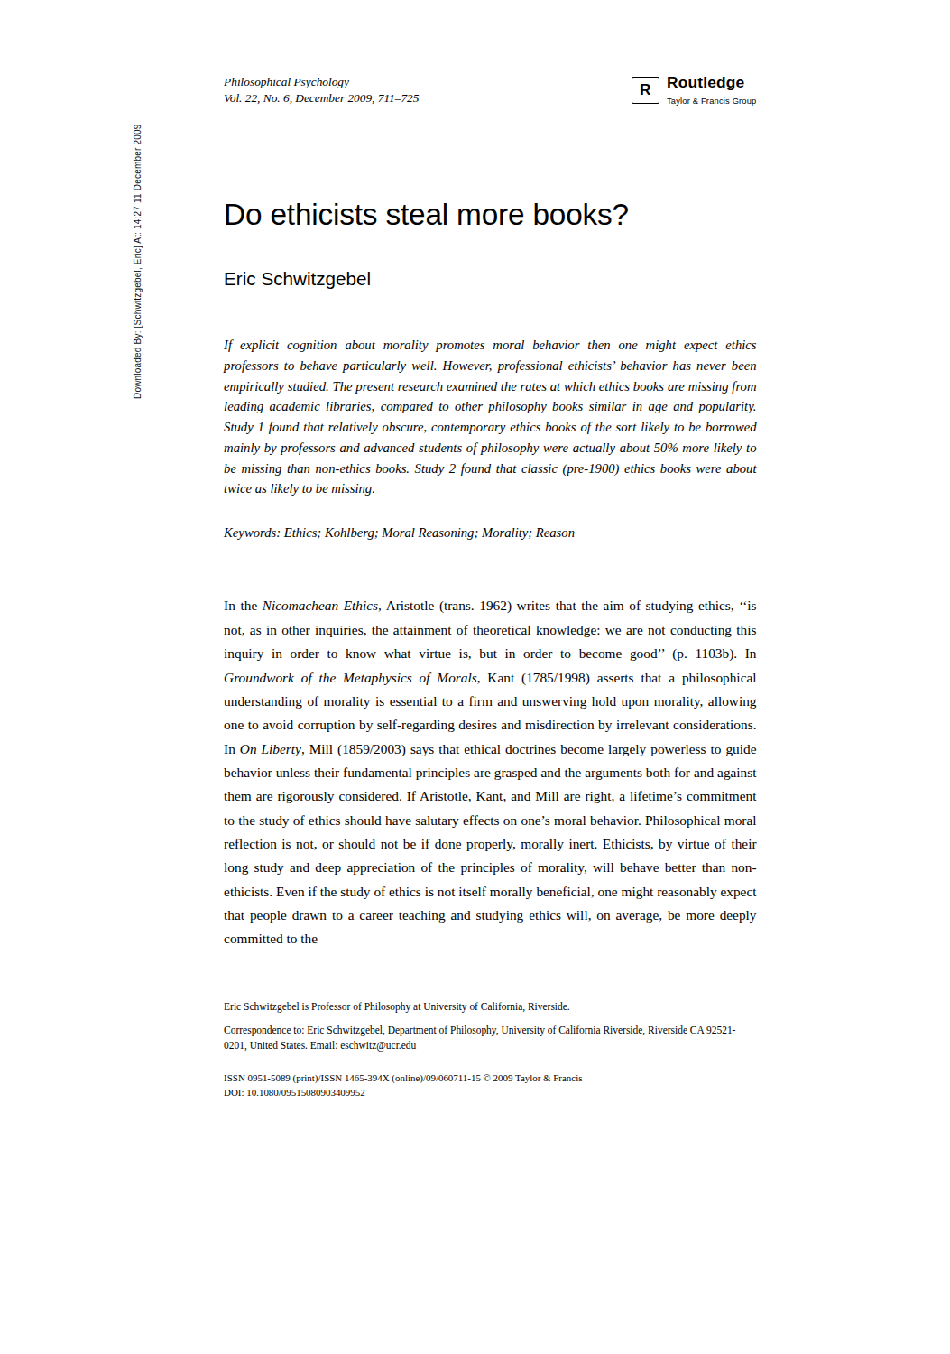Downloaded By: [Schwitzgebel, Eric] At: 14:27 11 December 2009
Philosophical Psychology
Vol. 22, No. 6, December 2009, 711–725
Routledge
Taylor & Francis Group
Do ethicists steal more books?
Eric Schwitzgebel
If explicit cognition about morality promotes moral behavior then one might expect ethics professors to behave particularly well. However, professional ethicists’ behavior has never been empirically studied. The present research examined the rates at which ethics books are missing from leading academic libraries, compared to other philosophy books similar in age and popularity. Study 1 found that relatively obscure, contemporary ethics books of the sort likely to be borrowed mainly by professors and advanced students of philosophy were actually about 50% more likely to be missing than non-ethics books. Study 2 found that classic (pre-1900) ethics books were about twice as likely to be missing.
Keywords: Ethics; Kohlberg; Moral Reasoning; Morality; Reason
In the Nicomachean Ethics, Aristotle (trans. 1962) writes that the aim of studying ethics, ‘‘is not, as in other inquiries, the attainment of theoretical knowledge: we are not conducting this inquiry in order to know what virtue is, but in order to become good’’ (p. 1103b). In Groundwork of the Metaphysics of Morals, Kant (1785/1998) asserts that a philosophical understanding of morality is essential to a firm and unswerving hold upon morality, allowing one to avoid corruption by self-regarding desires and misdirection by irrelevant considerations. In On Liberty, Mill (1859/2003) says that ethical doctrines become largely powerless to guide behavior unless their fundamental principles are grasped and the arguments both for and against them are rigorously considered. If Aristotle, Kant, and Mill are right, a lifetime’s commitment to the study of ethics should have salutary effects on one’s moral behavior. Philosophical moral reflection is not, or should not be if done properly, morally inert. Ethicists, by virtue of their long study and deep appreciation of the principles of morality, will behave better than non-ethicists. Even if the study of ethics is not itself morally beneficial, one might reasonably expect that people drawn to a career teaching and studying ethics will, on average, be more deeply committed to the
Eric Schwitzgebel is Professor of Philosophy at University of California, Riverside.
Correspondence to: Eric Schwitzgebel, Department of Philosophy, University of California Riverside, Riverside CA 92521-0201, United States. Email: eschwitz@ucr.edu
ISSN 0951-5089 (print)/ISSN 1465-394X (online)/09/060711-15 © 2009 Taylor & Francis
DOI: 10.1080/09515080903409952